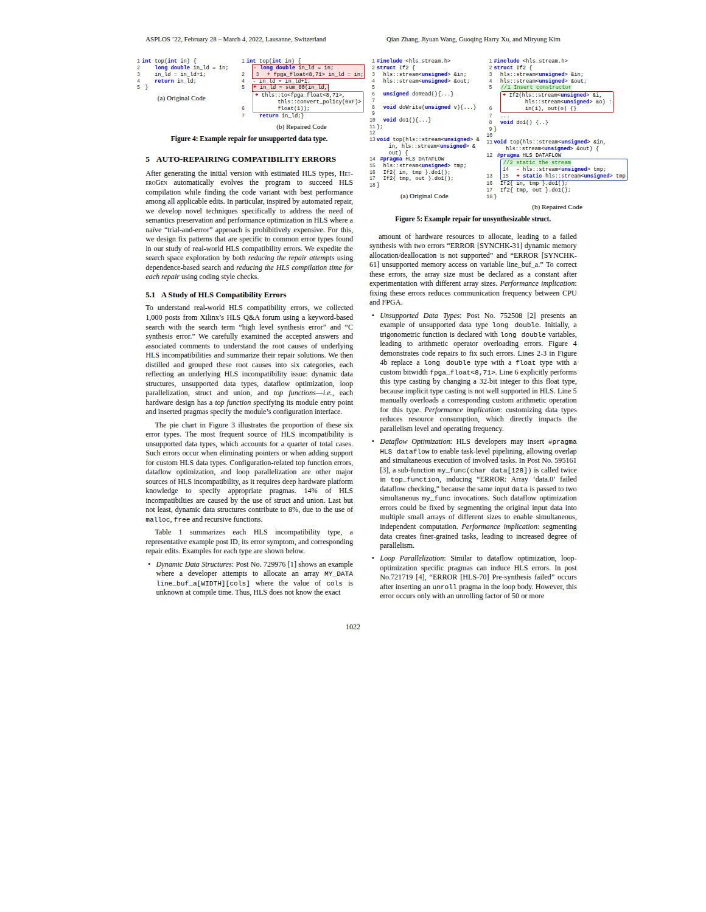ASPLOS ’22, February 28 – March 4, 2022, Lausanne, Switzerland
Qian Zhang, Jiyuan Wang, Guoqing Harry Xu, and Miryung Kim
1 int top(int in) { 2 long double in_ld = in; 3 in_ld = in_ld+1; 4 return in_ld; 5 }
(a) Original Code
1 int top(int in) { 2 - long double in_ld = in; 3 + fpga_float<8,71> in_ld = in; 4 - in_ld = in_ld+1; 5 + in_ld = sum_80(in_ld, 6 + thls::to<fpga_float<8,71>, thls::convert_policy(0xF)> float(1)); 7 return in_ld;}
(b) Repaired Code
Figure 4: Example repair for unsupported data type.
5 AUTO-REPAIRING COMPATIBILITY ERRORS
After generating the initial version with estimated HLS types, Het-eroGen automatically evolves the program to succeed HLS compilation while finding the code variant with best performance among all applicable edits. In particular, inspired by automated repair, we develop novel techniques specifically to address the need of semantics preservation and performance optimization in HLS where a naïve “trial-and-error” approach is prohibitively expensive. For this, we design fix patterns that are specific to common error types found in our study of real-world HLS compatibility errors. We expedite the search space exploration by both reducing the repair attempts using dependence-based search and reducing the HLS compilation time for each repair using coding style checks.
5.1 A Study of HLS Compatibility Errors
To understand real-world HLS compatibility errors, we collected 1,000 posts from Xilinx’s HLS Q&A forum using a keyword-based search with the search term “high level synthesis error” and “C synthesis error.” We carefully examined the accepted answers and associated comments to understand the root causes of underlying HLS incompatibilities and summarize their repair solutions. We then distilled and grouped these root causes into six categories, each reflecting an underlying HLS incompatibility issue: dynamic data structures, unsupported data types, dataflow optimization, loop parallelization, struct and union, and top functions—i.e., each hardware design has a top function specifying its module entry point and inserted pragmas specify the module’s configuration interface.
The pie chart in Figure 3 illustrates the proportion of these six error types. The most frequent source of HLS incompatibility is unsupported data types, which accounts for a quarter of total cases. Such errors occur when eliminating pointers or when adding support for custom HLS data types. Configuration-related top function errors, dataflow optimization, and loop parallelization are other major sources of HLS incompatibility, as it requires deep hardware platform knowledge to specify appropriate pragmas. 14% of HLS incompatibilties are caused by the use of struct and union. Last but not least, dynamic data structures contribute to 8%, due to the use of malloc, free and recursive functions.
Table 1 summarizes each HLS incompatibility type, a representative example post ID, its error symptom, and corresponding repair edits. Examples for each type are shown below.
Dynamic Data Structures: Post No. 729976 [1] shows an example where a developer attempts to allocate an array MY_DATA line_buf_a[WIDTH][cols] where the value of cols is unknown at compile time. Thus, HLS does not know the exact
1#include <hls_stream.h> 2 struct If2 { 3 hls::stream<unsigned> &in; 4 hls::stream<unsigned> &out; 5 6 unsigned doRead(){...} 7 8 void doWrite(unsigned v){...} 9 10 void do1(){...} 11}; 12 13 void top(hls::stream<unsigned> & in, hls::stream<unsigned> & out) { 14 #pragma HLS DATAFLOW 15 hls::stream<unsigned> tmp; 16 If2{ in, tmp }.do1(); 17 If2{ tmp, out }.do1(); 18}
(a) Original Code
1#include <hls_stream.h> 2 struct If2 { 3 hls::stream<unsigned> &in; 4 hls::stream<unsigned> &out; 5 //1 Insert constructor 6 + If2(hls::stream<unsigned> &i, hls::stream<unsigned> &o) : in(i), out(o) {} 7 ... 8 void do1() {..} 9} 10 11 void top(hls::stream<unsigned> &in, hls::stream<unsigned> &out) { 12 #pragma HLS DATAFLOW 13 //2 static the stream 14 - hls::stream<unsigned> tmp; 15 + static hls::stream<unsigned> tmp 16 If2{ in, tmp }.do1(); 17 If2{ tmp, out }.do1(); 18}
(b) Repaired Code
Figure 5: Example repair for unsynthesizable struct.
amount of hardware resources to allocate, leading to a failed synthesis with two errors “ERROR [SYNCHK-31] dynamic memory allocation/deallocation is not supported” and “ERROR [SYNCHK-61] unsupported memory access on variable line_buf_a.” To correct these errors, the array size must be declared as a constant after experimentation with different array sizes. Performance implication: fixing these errors reduces communication frequency between CPU and FPGA.
Unsupported Data Types: Post No. 752508 [2] presents an example of unsupported data type long double. Initially, a trigonometric function is declared with long double variables, leading to arithmetic operator overloading errors. Figure 4 demonstrates code repairs to fix such errors. Lines 2-3 in Figure 4b replace a long double type with a float type with a custom bitwidth fpga_float<8,71>. Line 6 explicitly performs this type casting by changing a 32-bit integer to this float type, because implicit type casting is not well supported in HLS. Line 5 manually overloads a corresponding custom arithmetic operation for this type. Performance implication: customizing data types reduces resource consumption, which directly impacts the parallelism level and operating frequency.
Dataflow Optimization: HLS developers may insert #pragma HLS dataflow to enable task-level pipelining, allowing overlap and simultaneous execution of involved tasks. In Post No. 595161 [3], a sub-function my_func(char data[128]) is called twice in top_function, inducing “ERROR: Array ‘data.0’ failed dataflow checking,” because the same input data is passed to two simultaneous my_func invocations. Such dataflow optimization errors could be fixed by segmenting the original input data into multiple small arrays of different sizes to enable simultaneous, independent computation. Performance implication: segmenting data creates finer-grained tasks, leading to increased degree of parallelism.
Loop Parallelization: Similar to dataflow optimization, loop-optimization specific pragmas can induce HLS errors. In post No.721719 [4], “ERROR [HLS-70] Pre-synthesis failed” occurs after inserting an unroll pragma in the loop body. However, this error occurs only with an unrolling factor of 50 or more
1022